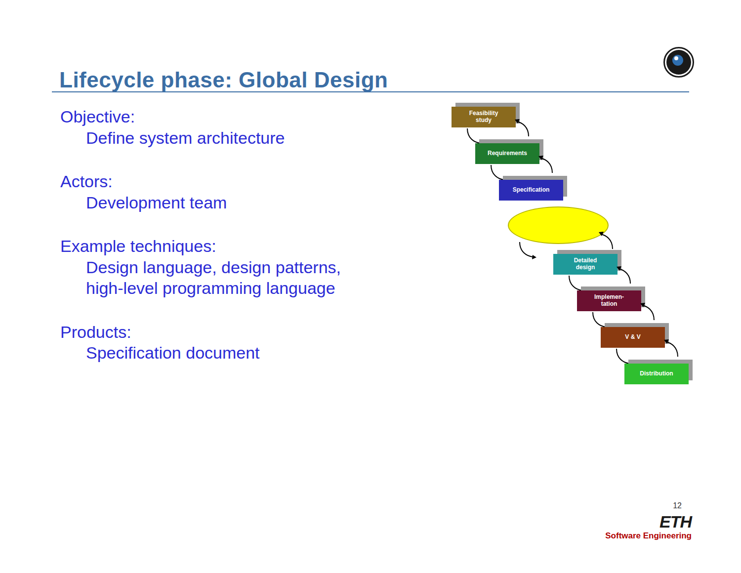Lifecycle phase: Global Design
Objective:
Define system architecture
Actors:
Development team
Example techniques:
Design language, design patterns,
high-level programming language
Products:
Specification document
Feasibility
study
Requirements
Specification
Detailed
design
Implemen-
tation
V & V
Distribution
12
ETH
Software Engineering